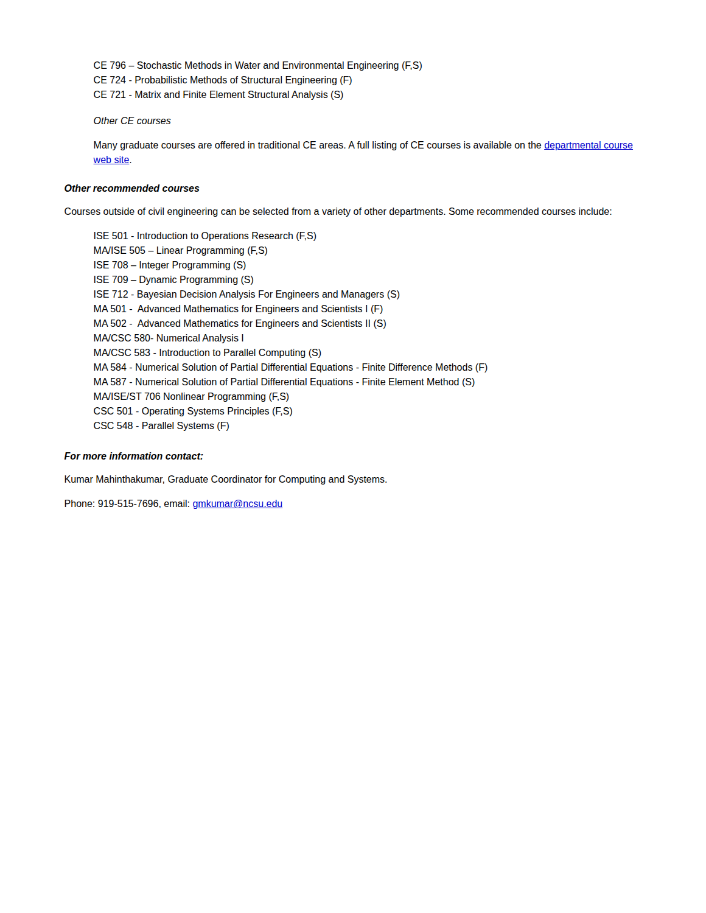CE 796 – Stochastic Methods in Water and Environmental Engineering (F,S)
CE 724 - Probabilistic Methods of Structural Engineering (F)
CE 721 - Matrix and Finite Element Structural Analysis (S)
Other CE courses
Many graduate courses are offered in traditional CE areas. A full listing of CE courses is available on the departmental course web site.
Other recommended courses
Courses outside of civil engineering can be selected from a variety of other departments. Some recommended courses include:
ISE 501 - Introduction to Operations Research (F,S)
MA/ISE 505 – Linear Programming (F,S)
ISE 708 – Integer Programming (S)
ISE 709 – Dynamic Programming (S)
ISE 712 - Bayesian Decision Analysis For Engineers and Managers (S)
MA 501 - Advanced Mathematics for Engineers and Scientists I (F)
MA 502 - Advanced Mathematics for Engineers and Scientists II (S)
MA/CSC 580- Numerical Analysis I
MA/CSC 583 - Introduction to Parallel Computing (S)
MA 584 - Numerical Solution of Partial Differential Equations - Finite Difference Methods (F)
MA 587 - Numerical Solution of Partial Differential Equations - Finite Element Method (S)
MA/ISE/ST 706 Nonlinear Programming (F,S)
CSC 501 - Operating Systems Principles (F,S)
CSC 548 - Parallel Systems (F)
For more information contact:
Kumar Mahinthakumar, Graduate Coordinator for Computing and Systems.
Phone: 919-515-7696, email: gmkumar@ncsu.edu